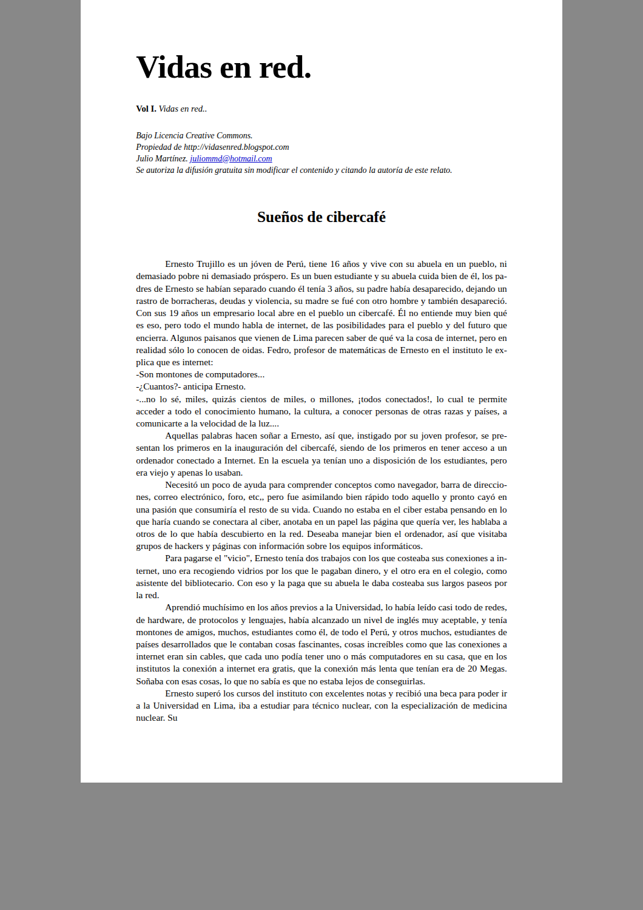Vidas en red.
Vol I. Vidas en red..
Bajo Licencia Creative Commons.
Propiedad de http://vidasenred.blogspot.com
Julio Martínez. juliommd@hotmail.com
Se autoriza la difusión gratuita sin modificar el contenido y citando la autoría de este relato.
Sueños de cibercafé
Ernesto Trujillo es un jóven de Perú, tiene 16 años y vive con su abuela en un pueblo, ni demasiado pobre ni demasiado próspero. Es un buen estudiante y su abuela cuida bien de él, los padres de Ernesto se habían separado cuando él tenía 3 años, su padre había desaparecido, dejando un rastro de borracheras, deudas y violencia, su madre se fué con otro hombre y también desapareció. Con sus 19 años un empresario local abre en el pueblo un cibercafé. Él no entiende muy bien qué es eso, pero todo el mundo habla de internet, de las posibilidades para el pueblo y del futuro que encierra. Algunos paisanos que vienen de Lima parecen saber de qué va la cosa de internet, pero en realidad sólo lo conocen de oidas. Fedro, profesor de matemáticas de Ernesto en el instituto le explica que es internet:
-Son montones de computadores...
-¿Cuantos?- anticipa Ernesto.
-...no lo sé, miles, quizás cientos de miles, o millones, ¡todos conectados!, lo cual te permite acceder a todo el conocimiento humano, la cultura, a conocer personas de otras razas y países, a comunicarte a la velocidad de la luz....
Aquellas palabras hacen soñar a Ernesto, así que, instigado por su joven profesor, se presentan los primeros en la inauguración del cibercafé, siendo de los primeros en tener acceso a un ordenador conectado a Internet. En la escuela ya tenían uno a disposición de los estudiantes, pero era viejo y apenas lo usaban.
Necesitó un poco de ayuda para comprender conceptos como navegador, barra de direcciones, correo electrónico, foro, etc,, pero fue asimilando bien rápido todo aquello y pronto cayó en una pasión que consumiría el resto de su vida. Cuando no estaba en el ciber estaba pensando en lo que haría cuando se conectara al ciber, anotaba en un papel las página que quería ver, les hablaba a otros de lo que había descubierto en la red. Deseaba manejar bien el ordenador, así que visitaba grupos de hackers y páginas con información sobre los equipos informáticos.
Para pagarse el "vicio", Ernesto tenía dos trabajos con los que costeaba sus conexiones a internet, uno era recogiendo vidrios por los que le pagaban dinero, y el otro era en el colegio, como asistente del bibliotecario. Con eso y la paga que su abuela le daba costeaba sus largos paseos por la red.
Aprendió muchísimo en los años previos a la Universidad, lo había leído casi todo de redes, de hardware, de protocolos y lenguajes, había alcanzado un nivel de inglés muy aceptable, y tenía montones de amigos, muchos, estudiantes como él, de todo el Perú, y otros muchos, estudiantes de países desarrollados que le contaban cosas fascinantes, cosas increíbles como que las conexiones a internet eran sin cables, que cada uno podía tener uno o más computadores en su casa, que en los institutos la conexión a internet era gratis, que la conexión más lenta que tenían era de 20 Megas. Soñaba con esas cosas, lo que no sabía es que no estaba lejos de conseguirlas.
Ernesto superó los cursos del instituto con excelentes notas y recibió una beca para poder ir a la Universidad en Lima, iba a estudiar para técnico nuclear, con la especialización de medicina nuclear. Su